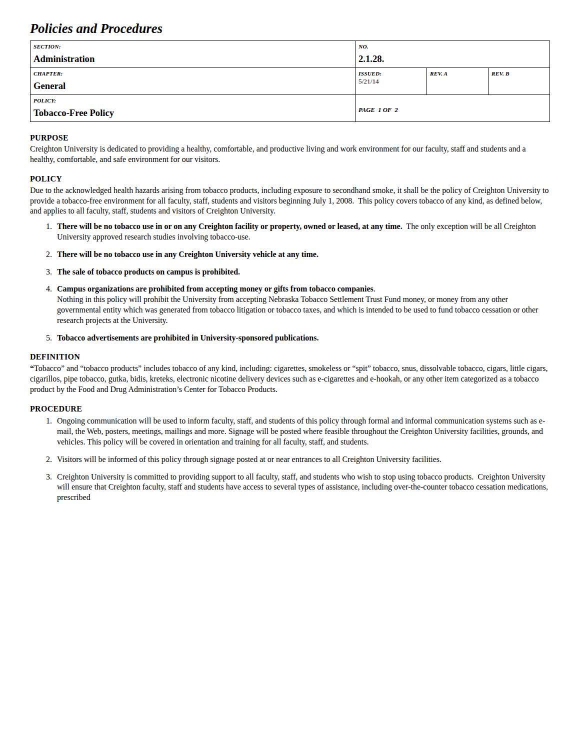Policies and Procedures
| SECTION: Administration | NO. 2.1.28. |
| CHAPTER: General | ISSUED: 5/21/14 | REV. A | REV. B |
| POLICY: Tobacco-Free Policy | PAGE 1 OF 2 |
PURPOSE
Creighton University is dedicated to providing a healthy, comfortable, and productive living and work environment for our faculty, staff and students and a healthy, comfortable, and safe environment for our visitors.
POLICY
Due to the acknowledged health hazards arising from tobacco products, including exposure to secondhand smoke, it shall be the policy of Creighton University to provide a tobacco-free environment for all faculty, staff, students and visitors beginning July 1, 2008. This policy covers tobacco of any kind, as defined below, and applies to all faculty, staff, students and visitors of Creighton University.
There will be no tobacco use in or on any Creighton facility or property, owned or leased, at any time. The only exception will be all Creighton University approved research studies involving tobacco-use.
There will be no tobacco use in any Creighton University vehicle at any time.
The sale of tobacco products on campus is prohibited.
Campus organizations are prohibited from accepting money or gifts from tobacco companies.
Nothing in this policy will prohibit the University from accepting Nebraska Tobacco Settlement Trust Fund money, or money from any other governmental entity which was generated from tobacco litigation or tobacco taxes, and which is intended to be used to fund tobacco cessation or other research projects at the University.
Tobacco advertisements are prohibited in University-sponsored publications.
DEFINITION
“Tobacco” and “tobacco products” includes tobacco of any kind, including: cigarettes, smokeless or “spit” tobacco, snus, dissolvable tobacco, cigars, little cigars, cigarillos, pipe tobacco, gutka, bidis, kreteks, electronic nicotine delivery devices such as e-cigarettes and e-hookah, or any other item categorized as a tobacco product by the Food and Drug Administration’s Center for Tobacco Products.
PROCEDURE
Ongoing communication will be used to inform faculty, staff, and students of this policy through formal and informal communication systems such as e-mail, the Web, posters, meetings, mailings and more. Signage will be posted where feasible throughout the Creighton University facilities, grounds, and vehicles. This policy will be covered in orientation and training for all faculty, staff, and students.
Visitors will be informed of this policy through signage posted at or near entrances to all Creighton University facilities.
Creighton University is committed to providing support to all faculty, staff, and students who wish to stop using tobacco products. Creighton University will ensure that Creighton faculty, staff and students have access to several types of assistance, including over-the-counter tobacco cessation medications, prescribed